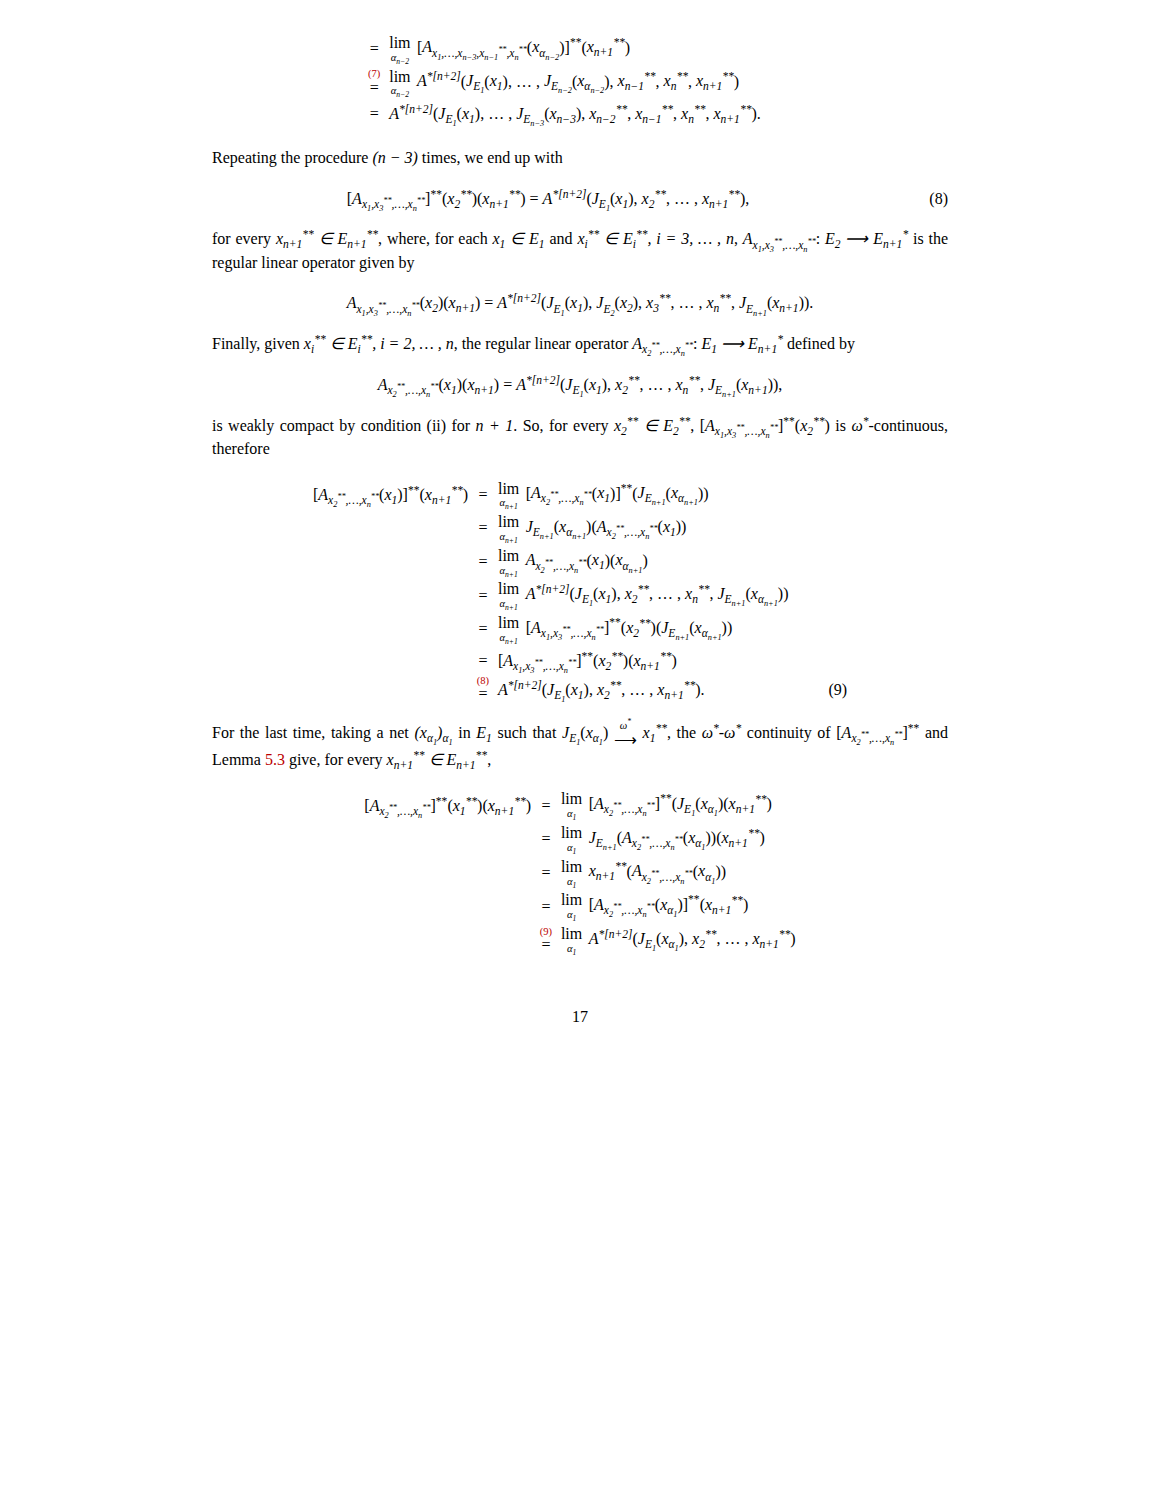| | = | lim α n−2 [ A x 1 ,…,x n−3 ,x n−1 ** ,x n ** ( x α n−2 )] ** ( x n+1 ** ) | |
| | (7) = | lim α n−2 A *[n+2] ( J E 1 ( x 1 ), … , J E n−2 ( x α n−2 ), x n−1 ** , x n ** , x n+1 ** ) | |
| | = | A *[n+2] ( J E 1 ( x 1 ), … , J E n−3 ( x n−3 ), x n−2 ** , x n−1 ** , x n ** , x n+1 ** ). | |
Repeating the procedure (n − 3) times, we end up with
[Ax1,x3**,…,xn**]**(x2**)(xn+1**) = A*[n+2](JE1(x1), x2**, … , xn+1**),
(8)
for every xn+1** ∈ En+1**, where, for each x1 ∈ E1 and xi** ∈ Ei**, i = 3, … , n, Ax1,x3**,…,xn**: E2 ⟶ En+1* is the regular linear operator given by
Ax1,x3**,…,xn**(x2)(xn+1) = A*[n+2](JE1(x1), JE2(x2), x3**, … , xn**, JEn+1(xn+1)).
Finally, given xi** ∈ Ei**, i = 2, … , n, the regular linear operator Ax2**,…,xn**: E1 ⟶ En+1* defined by
Ax2**,…,xn**(x1)(xn+1) = A*[n+2](JE1(x1), x2**, … , xn**, JEn+1(xn+1)),
is weakly compact by condition (ii) for n + 1. So, for every x2** ∈ E2**, [Ax1,x3**,…,xn**]**(x2**) is ω*-continuous, therefore
| [ A x 2 ** ,…,x n ** ( x 1 )] ** ( x n+1 ** ) | = | lim α n+1 [ A x 2 ** ,…,x n ** ( x 1 )] ** ( J E n+1 ( x α n+1 )) | |
| | = | lim α n+1 J E n+1 ( x α n+1 )( A x 2 ** ,…,x n ** ( x 1 )) | |
| | = | lim α n+1 A x 2 ** ,…,x n ** ( x 1 )( x α n+1 ) | |
| | = | lim α n+1 A *[n+2] ( J E 1 ( x 1 ), x 2 ** , … , x n ** , J E n+1 ( x α n+1 )) | |
| | = | lim α n+1 [ A x 1 ,x 3 ** ,…,x n ** ] ** ( x 2 ** )( J E n+1 ( x α n+1 )) | |
| | = | [ A x 1 ,x 3 ** ,…,x n ** ] ** ( x 2 ** )( x n+1 ** ) | |
| | (8) = | A *[n+2] ( J E 1 ( x 1 ), x 2 ** , … , x n+1 ** ). | (9) |
For the last time, taking a net (xα1)α1 in E1 such that JE1(xα1) ω*⟶ x1**, the ω*-ω* continuity of [Ax2**,…,xn**]** and Lemma 5.3 give, for every xn+1** ∈ En+1**,
| [ A x 2 ** ,…,x n ** ] ** ( x 1 ** )( x n+1 ** ) | = | lim α 1 [ A x 2 ** ,…,x n ** ] ** ( J E 1 ( x α 1 )( x n+1 ** ) |
| | = | lim α 1 J E n+1 ( A x 2 ** ,…,x n ** ( x α 1 ))( x n+1 ** ) |
| | = | lim α 1 x n+1 ** ( A x 2 ** ,…,x n ** ( x α 1 )) |
| | = | lim α 1 [ A x 2 ** ,…,x n ** ( x α 1 )] ** ( x n+1 ** ) |
| | (9) = | lim α 1 A *[n+2] ( J E 1 ( x α 1 ), x 2 ** , … , x n+1 ** ) |
17